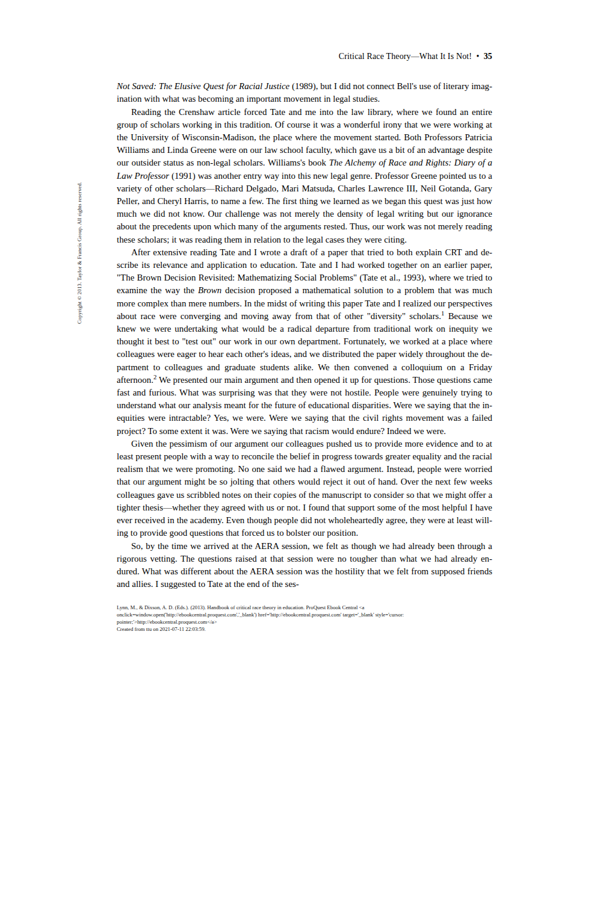Critical Race Theory—What It Is Not! • 35
Not Saved: The Elusive Quest for Racial Justice (1989), but I did not connect Bell's use of literary imagination with what was becoming an important movement in legal studies.
Reading the Crenshaw article forced Tate and me into the law library, where we found an entire group of scholars working in this tradition. Of course it was a wonderful irony that we were working at the University of Wisconsin-Madison, the place where the movement started. Both Professors Patricia Williams and Linda Greene were on our law school faculty, which gave us a bit of an advantage despite our outsider status as non-legal scholars. Williams's book The Alchemy of Race and Rights: Diary of a Law Professor (1991) was another entry way into this new legal genre. Professor Greene pointed us to a variety of other scholars—Richard Delgado, Mari Matsuda, Charles Lawrence III, Neil Gotanda, Gary Peller, and Cheryl Harris, to name a few. The first thing we learned as we began this quest was just how much we did not know. Our challenge was not merely the density of legal writing but our ignorance about the precedents upon which many of the arguments rested. Thus, our work was not merely reading these scholars; it was reading them in relation to the legal cases they were citing.
After extensive reading Tate and I wrote a draft of a paper that tried to both explain CRT and describe its relevance and application to education. Tate and I had worked together on an earlier paper, "The Brown Decision Revisited: Mathematizing Social Problems" (Tate et al., 1993), where we tried to examine the way the Brown decision proposed a mathematical solution to a problem that was much more complex than mere numbers. In the midst of writing this paper Tate and I realized our perspectives about race were converging and moving away from that of other "diversity" scholars.1 Because we knew we were undertaking what would be a radical departure from traditional work on inequity we thought it best to "test out" our work in our own department. Fortunately, we worked at a place where colleagues were eager to hear each other's ideas, and we distributed the paper widely throughout the department to colleagues and graduate students alike. We then convened a colloquium on a Friday afternoon.2 We presented our main argument and then opened it up for questions. Those questions came fast and furious. What was surprising was that they were not hostile. People were genuinely trying to understand what our analysis meant for the future of educational disparities. Were we saying that the inequities were intractable? Yes, we were. Were we saying that the civil rights movement was a failed project? To some extent it was. Were we saying that racism would endure? Indeed we were.
Given the pessimism of our argument our colleagues pushed us to provide more evidence and to at least present people with a way to reconcile the belief in progress towards greater equality and the racial realism that we were promoting. No one said we had a flawed argument. Instead, people were worried that our argument might be so jolting that others would reject it out of hand. Over the next few weeks colleagues gave us scribbled notes on their copies of the manuscript to consider so that we might offer a tighter thesis—whether they agreed with us or not. I found that support some of the most helpful I have ever received in the academy. Even though people did not wholeheartedly agree, they were at least willing to provide good questions that forced us to bolster our position.
So, by the time we arrived at the AERA session, we felt as though we had already been through a rigorous vetting. The questions raised at that session were no tougher than what we had already endured. What was different about the AERA session was the hostility that we felt from supposed friends and allies. I suggested to Tate at the end of the ses-
Copyright © 2013. Taylor & Francis Group. All rights reserved.
Lynn, M., & Dixson, A. D. (Eds.). (2013). Handbook of critical race theory in education. ProQuest Ebook Central <a
onclick=window.open('http://ebookcentral.proquest.com','_blank') href='http://ebookcentral.proquest.com' target='_blank' style='cursor: pointer;'>http://ebookcentral.proquest.com</a>
Created from ttu on 2021-07-11 22:03:59.